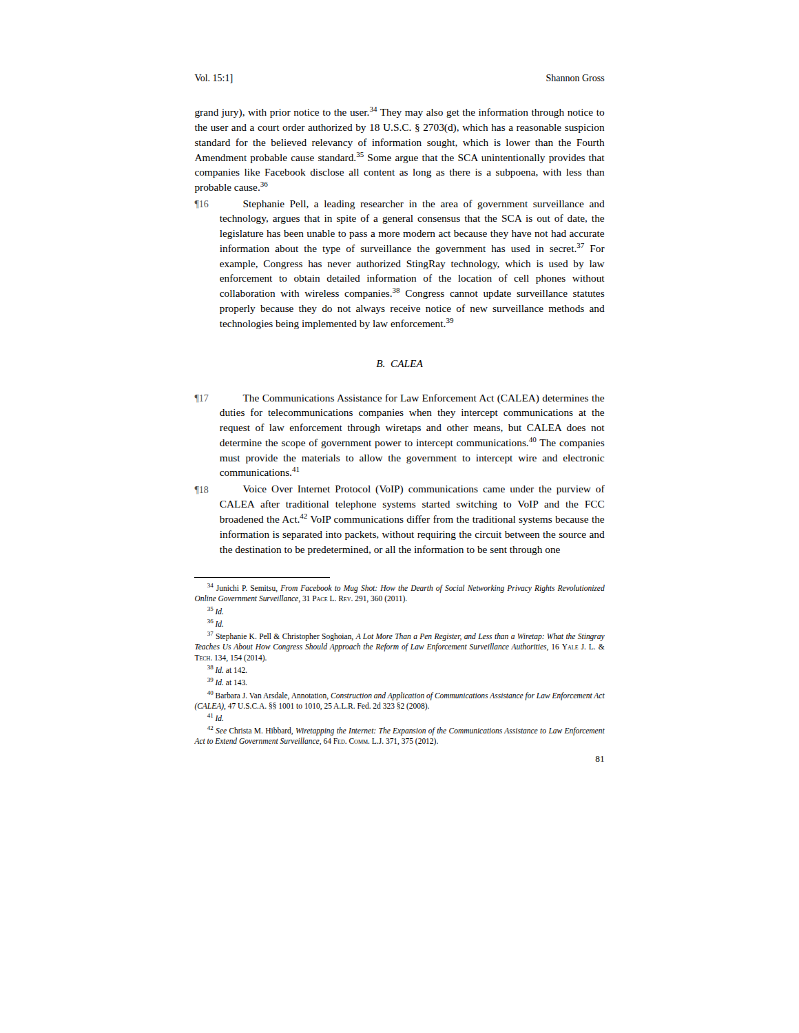Vol. 15:1]
Shannon Gross
grand jury), with prior notice to the user.34 They may also get the information through notice to the user and a court order authorized by 18 U.S.C. § 2703(d), which has a reasonable suspicion standard for the believed relevancy of information sought, which is lower than the Fourth Amendment probable cause standard.35 Some argue that the SCA unintentionally provides that companies like Facebook disclose all content as long as there is a subpoena, with less than probable cause.36
¶16
Stephanie Pell, a leading researcher in the area of government surveillance and technology, argues that in spite of a general consensus that the SCA is out of date, the legislature has been unable to pass a more modern act because they have not had accurate information about the type of surveillance the government has used in secret.37 For example, Congress has never authorized StingRay technology, which is used by law enforcement to obtain detailed information of the location of cell phones without collaboration with wireless companies.38 Congress cannot update surveillance statutes properly because they do not always receive notice of new surveillance methods and technologies being implemented by law enforcement.39
B. CALEA
¶17
The Communications Assistance for Law Enforcement Act (CALEA) determines the duties for telecommunications companies when they intercept communications at the request of law enforcement through wiretaps and other means, but CALEA does not determine the scope of government power to intercept communications.40 The companies must provide the materials to allow the government to intercept wire and electronic communications.41
¶18
Voice Over Internet Protocol (VoIP) communications came under the purview of CALEA after traditional telephone systems started switching to VoIP and the FCC broadened the Act.42 VoIP communications differ from the traditional systems because the information is separated into packets, without requiring the circuit between the source and the destination to be predetermined, or all the information to be sent through one
34 Junichi P. Semitsu, From Facebook to Mug Shot: How the Dearth of Social Networking Privacy Rights Revolutionized Online Government Surveillance, 31 Pace L. Rev. 291, 360 (2011).
35 Id.
36 Id.
37 Stephanie K. Pell & Christopher Soghoian, A Lot More Than a Pen Register, and Less than a Wiretap: What the Stingray Teaches Us About How Congress Should Approach the Reform of Law Enforcement Surveillance Authorities, 16 Yale J. L. & Tech. 134, 154 (2014).
38 Id. at 142.
39 Id. at 143.
40 Barbara J. Van Arsdale, Annotation, Construction and Application of Communications Assistance for Law Enforcement Act (CALEA), 47 U.S.C.A. §§ 1001 to 1010, 25 A.L.R. Fed. 2d 323 §2 (2008).
41 Id.
42 See Christa M. Hibbard, Wiretapping the Internet: The Expansion of the Communications Assistance to Law Enforcement Act to Extend Government Surveillance, 64 Fed. Comm. L.J. 371, 375 (2012).
81